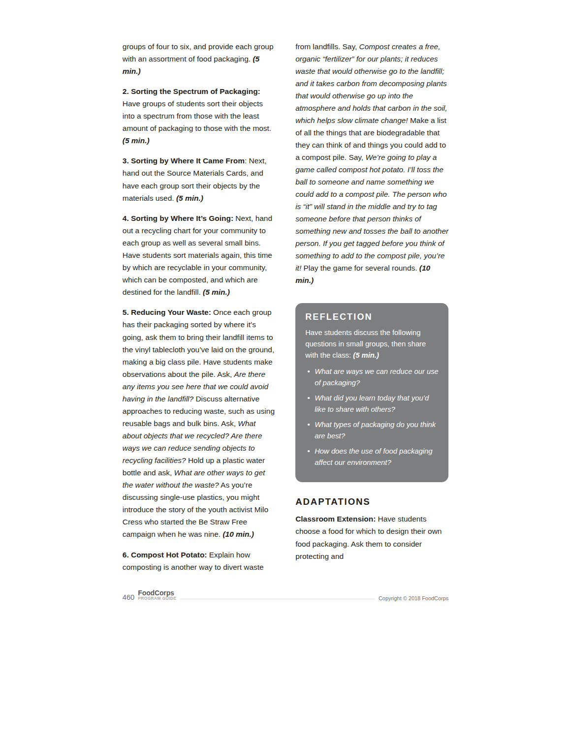groups of four to six, and provide each group with an assortment of food packaging. (5 min.)
2. Sorting the Spectrum of Packaging: Have groups of students sort their objects into a spectrum from those with the least amount of packaging to those with the most. (5 min.)
3. Sorting by Where It Came From: Next, hand out the Source Materials Cards, and have each group sort their objects by the materials used. (5 min.)
4. Sorting by Where It’s Going: Next, hand out a recycling chart for your community to each group as well as several small bins. Have students sort materials again, this time by which are recyclable in your community, which can be composted, and which are destined for the landfill. (5 min.)
5. Reducing Your Waste: Once each group has their packaging sorted by where it’s going, ask them to bring their landfill items to the vinyl tablecloth you’ve laid on the ground, making a big class pile. Have students make observations about the pile. Ask, Are there any items you see here that we could avoid having in the landfill? Discuss alternative approaches to reducing waste, such as using reusable bags and bulk bins. Ask, What about objects that we recycled? Are there ways we can reduce sending objects to recycling facilities? Hold up a plastic water bottle and ask, What are other ways to get the water without the waste? As you’re discussing single-use plastics, you might introduce the story of the youth activist Milo Cress who started the Be Straw Free campaign when he was nine. (10 min.)
6. Compost Hot Potato: Explain how composting is another way to divert waste from landfills. Say, Compost creates a free, organic “fertilizer” for our plants; it reduces waste that would otherwise go to the landfill; and it takes carbon from decomposing plants that would otherwise go up into the atmosphere and holds that carbon in the soil, which helps slow climate change! Make a list of all the things that are biodegradable that they can think of and things you could add to a compost pile. Say, We’re going to play a game called compost hot potato. I’ll toss the ball to someone and name something we could add to a compost pile. The person who is “it” will stand in the middle and try to tag someone before that person thinks of something new and tosses the ball to another person. If you get tagged before you think of something to add to the compost pile, you’re it! Play the game for several rounds. (10 min.)
REFLECTION
Have students discuss the following questions in small groups, then share with the class: (5 min.)
What are ways we can reduce our use of packaging?
What did you learn today that you’d like to share with others?
What types of packaging do you think are best?
How does the use of food packaging affect our environment?
ADAPTATIONS
Classroom Extension: Have students choose a food for which to design their own food packaging. Ask them to consider protecting and
460 FoodCorps PROGRAM GUIDE
Copyright © 2018 FoodCorps